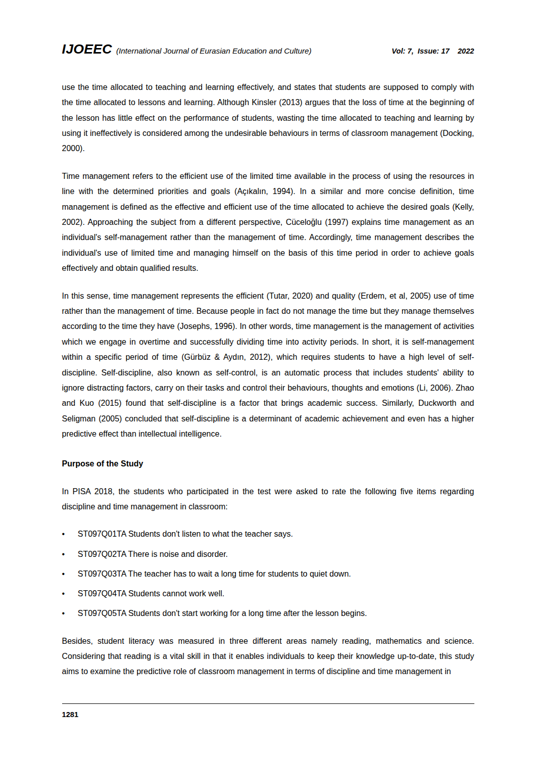IJOEEC (International Journal of Eurasian Education and Culture) Vol: 7, Issue: 17 2022
use the time allocated to teaching and learning effectively, and states that students are supposed to comply with the time allocated to lessons and learning. Although Kinsler (2013) argues that the loss of time at the beginning of the lesson has little effect on the performance of students, wasting the time allocated to teaching and learning by using it ineffectively is considered among the undesirable behaviours in terms of classroom management (Docking, 2000).
Time management refers to the efficient use of the limited time available in the process of using the resources in line with the determined priorities and goals (Açıkalın, 1994). In a similar and more concise definition, time management is defined as the effective and efficient use of the time allocated to achieve the desired goals (Kelly, 2002). Approaching the subject from a different perspective, Cüceloğlu (1997) explains time management as an individual's self-management rather than the management of time. Accordingly, time management describes the individual's use of limited time and managing himself on the basis of this time period in order to achieve goals effectively and obtain qualified results.
In this sense, time management represents the efficient (Tutar, 2020) and quality (Erdem, et al, 2005) use of time rather than the management of time. Because people in fact do not manage the time but they manage themselves according to the time they have (Josephs, 1996). In other words, time management is the management of activities which we engage in overtime and successfully dividing time into activity periods. In short, it is self-management within a specific period of time (Gürbüz & Aydın, 2012), which requires students to have a high level of self-discipline. Self-discipline, also known as self-control, is an automatic process that includes students' ability to ignore distracting factors, carry on their tasks and control their behaviours, thoughts and emotions (Li, 2006). Zhao and Kuo (2015) found that self-discipline is a factor that brings academic success. Similarly, Duckworth and Seligman (2005) concluded that self-discipline is a determinant of academic achievement and even has a higher predictive effect than intellectual intelligence.
Purpose of the Study
In PISA 2018, the students who participated in the test were asked to rate the following five items regarding discipline and time management in classroom:
•ST097Q01TA Students don't listen to what the teacher says.
•ST097Q02TA There is noise and disorder.
•ST097Q03TA The teacher has to wait a long time for students to quiet down.
•ST097Q04TA Students cannot work well.
•ST097Q05TA Students don't start working for a long time after the lesson begins.
Besides, student literacy was measured in three different areas namely reading, mathematics and science. Considering that reading is a vital skill in that it enables individuals to keep their knowledge up-to-date, this study aims to examine the predictive role of classroom management in terms of discipline and time management in
1281